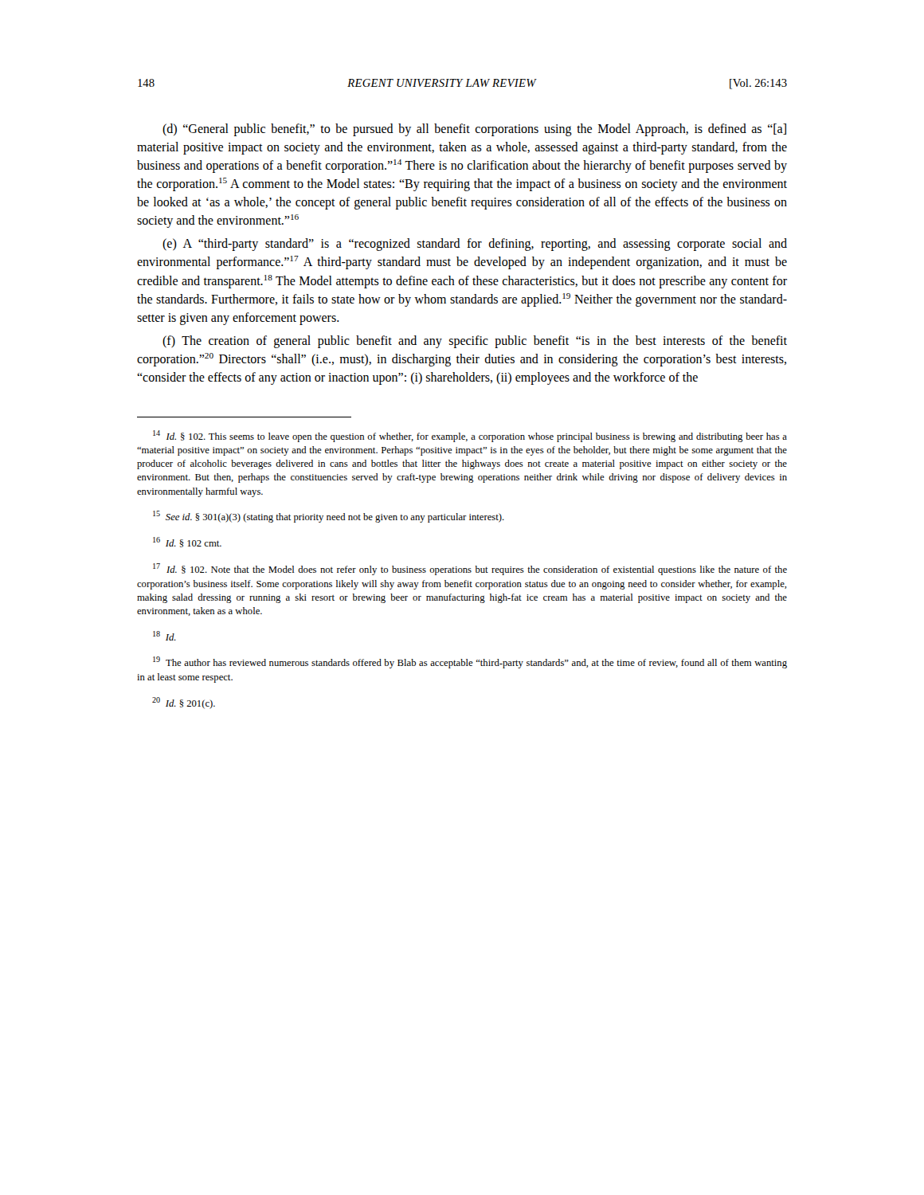148 REGENT UNIVERSITY LAW REVIEW [Vol. 26:143
(d) “General public benefit,” to be pursued by all benefit corporations using the Model Approach, is defined as “[a] material positive impact on society and the environment, taken as a whole, assessed against a third-party standard, from the business and operations of a benefit corporation.”14 There is no clarification about the hierarchy of benefit purposes served by the corporation.15 A comment to the Model states: “By requiring that the impact of a business on society and the environment be looked at ‘as a whole,’ the concept of general public benefit requires consideration of all of the effects of the business on society and the environment.”16
(e) A “third-party standard” is a “recognized standard for defining, reporting, and assessing corporate social and environmental performance.”17 A third-party standard must be developed by an independent organization, and it must be credible and transparent.18 The Model attempts to define each of these characteristics, but it does not prescribe any content for the standards. Furthermore, it fails to state how or by whom standards are applied.19 Neither the government nor the standard-setter is given any enforcement powers.
(f) The creation of general public benefit and any specific public benefit “is in the best interests of the benefit corporation.”20 Directors “shall” (i.e., must), in discharging their duties and in considering the corporation’s best interests, “consider the effects of any action or inaction upon”: (i) shareholders, (ii) employees and the workforce of the
14 Id. § 102. This seems to leave open the question of whether, for example, a corporation whose principal business is brewing and distributing beer has a “material positive impact” on society and the environment. Perhaps “positive impact” is in the eyes of the beholder, but there might be some argument that the producer of alcoholic beverages delivered in cans and bottles that litter the highways does not create a material positive impact on either society or the environment. But then, perhaps the constituencies served by craft-type brewing operations neither drink while driving nor dispose of delivery devices in environmentally harmful ways.
15 See id. § 301(a)(3) (stating that priority need not be given to any particular interest).
16 Id. § 102 cmt.
17 Id. § 102. Note that the Model does not refer only to business operations but requires the consideration of existential questions like the nature of the corporation’s business itself. Some corporations likely will shy away from benefit corporation status due to an ongoing need to consider whether, for example, making salad dressing or running a ski resort or brewing beer or manufacturing high-fat ice cream has a material positive impact on society and the environment, taken as a whole.
18 Id.
19 The author has reviewed numerous standards offered by Blab as acceptable “third-party standards” and, at the time of review, found all of them wanting in at least some respect.
20 Id. § 201(c).